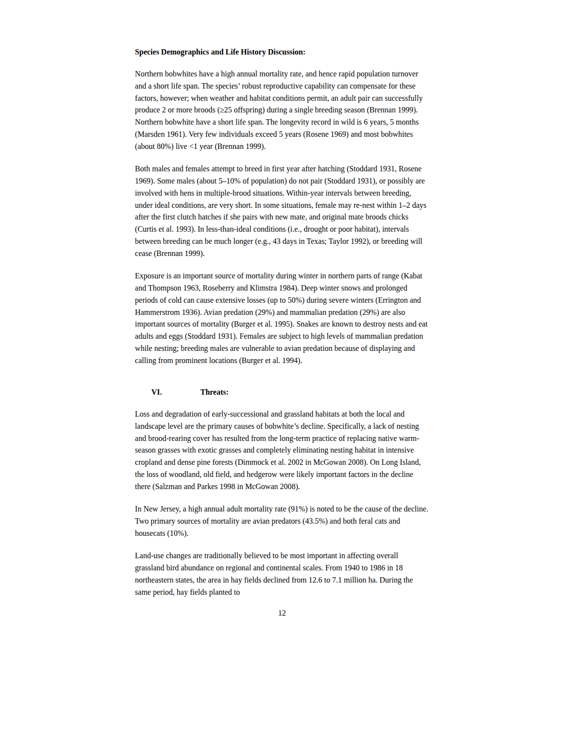Species Demographics and Life History Discussion:
Northern bobwhites have a high annual mortality rate, and hence rapid population turnover and a short life span. The species’ robust reproductive capability can compensate for these factors, however; when weather and habitat conditions permit, an adult pair can successfully produce 2 or more broods (≥25 offspring) during a single breeding season (Brennan 1999). Northern bobwhite have a short life span. The longevity record in wild is 6 years, 5 months (Marsden 1961). Very few individuals exceed 5 years (Rosene 1969) and most bobwhites (about 80%) live <1 year (Brennan 1999).
Both males and females attempt to breed in first year after hatching (Stoddard 1931, Rosene 1969). Some males (about 5–10% of population) do not pair (Stoddard 1931), or possibly are involved with hens in multiple-brood situations. Within-year intervals between breeding, under ideal conditions, are very short. In some situations, female may re-nest within 1–2 days after the first clutch hatches if she pairs with new mate, and original mate broods chicks (Curtis et al. 1993). In less-than-ideal conditions (i.e., drought or poor habitat), intervals between breeding can be much longer (e.g., 43 days in Texas; Taylor 1992), or breeding will cease (Brennan 1999).
Exposure is an important source of mortality during winter in northern parts of range (Kabat and Thompson 1963, Roseberry and Klimstra 1984). Deep winter snows and prolonged periods of cold can cause extensive losses (up to 50%) during severe winters (Errington and Hammerstrom 1936). Avian predation (29%) and mammalian predation (29%) are also important sources of mortality (Burger et al. 1995). Snakes are known to destroy nests and eat adults and eggs (Stoddard 1931). Females are subject to high levels of mammalian predation while nesting; breeding males are vulnerable to avian predation because of displaying and calling from prominent locations (Burger et al. 1994).
VI. Threats:
Loss and degradation of early-successional and grassland habitats at both the local and landscape level are the primary causes of bobwhite’s decline. Specifically, a lack of nesting and brood-rearing cover has resulted from the long-term practice of replacing native warm-season grasses with exotic grasses and completely eliminating nesting habitat in intensive cropland and dense pine forests (Dimmock et al. 2002 in McGowan 2008). On Long Island, the loss of woodland, old field, and hedgerow were likely important factors in the decline there (Salzman and Parkes 1998 in McGowan 2008).
In New Jersey, a high annual adult mortality rate (91%) is noted to be the cause of the decline. Two primary sources of mortality are avian predators (43.5%) and both feral cats and housecats (10%).
Land-use changes are traditionally believed to be most important in affecting overall grassland bird abundance on regional and continental scales. From 1940 to 1986 in 18 northeastern states, the area in hay fields declined from 12.6 to 7.1 million ha. During the same period, hay fields planted to
12